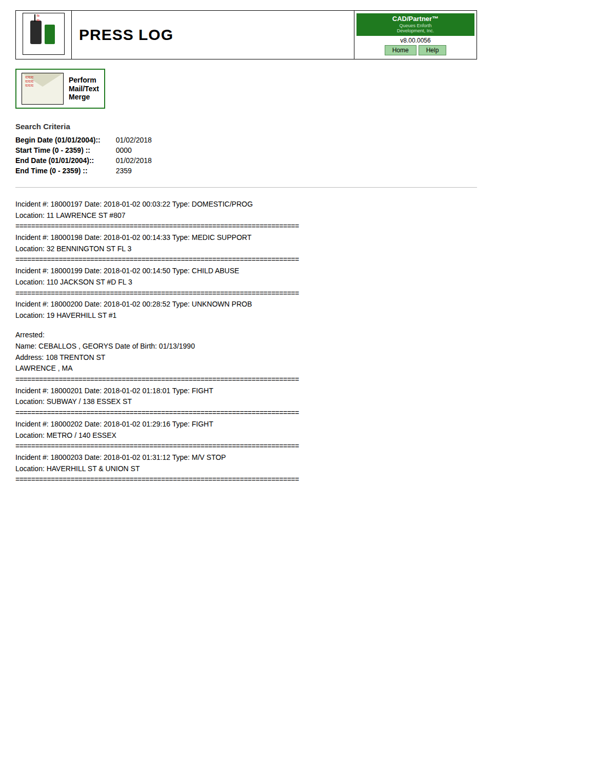| ≈ ≈ | PRESS LOG | CAD/Partner™ Queues Enforth Development, Inc. v8.00.0056 Home Help |
≈≈≈
≈≈≈
≈≈≈ Perform
Mail/Text
Merge
Search Criteria
| Begin Date (01/01/2004):: | 01/02/2018 |
| Start Time (0 - 2359) :: | 0000 |
| End Date (01/01/2004):: | 01/02/2018 |
| End Time (0 - 2359) :: | 2359 |
Incident #: 18000197 Date: 2018-01-02 00:03:22 Type: DOMESTIC/PROG
Location: 11 LAWRENCE ST #807
========================================================================
Incident #: 18000198 Date: 2018-01-02 00:14:33 Type: MEDIC SUPPORT
Location: 32 BENNINGTON ST FL 3
========================================================================
Incident #: 18000199 Date: 2018-01-02 00:14:50 Type: CHILD ABUSE
Location: 110 JACKSON ST #D FL 3
========================================================================
Incident #: 18000200 Date: 2018-01-02 00:28:52 Type: UNKNOWN PROB
Location: 19 HAVERHILL ST #1
Arrested:
Name: CEBALLOS , GEORYS Date of Birth: 01/13/1990
Address: 108 TRENTON ST
LAWRENCE , MA
========================================================================
Incident #: 18000201 Date: 2018-01-02 01:18:01 Type: FIGHT
Location: SUBWAY / 138 ESSEX ST
========================================================================
Incident #: 18000202 Date: 2018-01-02 01:29:16 Type: FIGHT
Location: METRO / 140 ESSEX
========================================================================
Incident #: 18000203 Date: 2018-01-02 01:31:12 Type: M/V STOP
Location: HAVERHILL ST & UNION ST
========================================================================